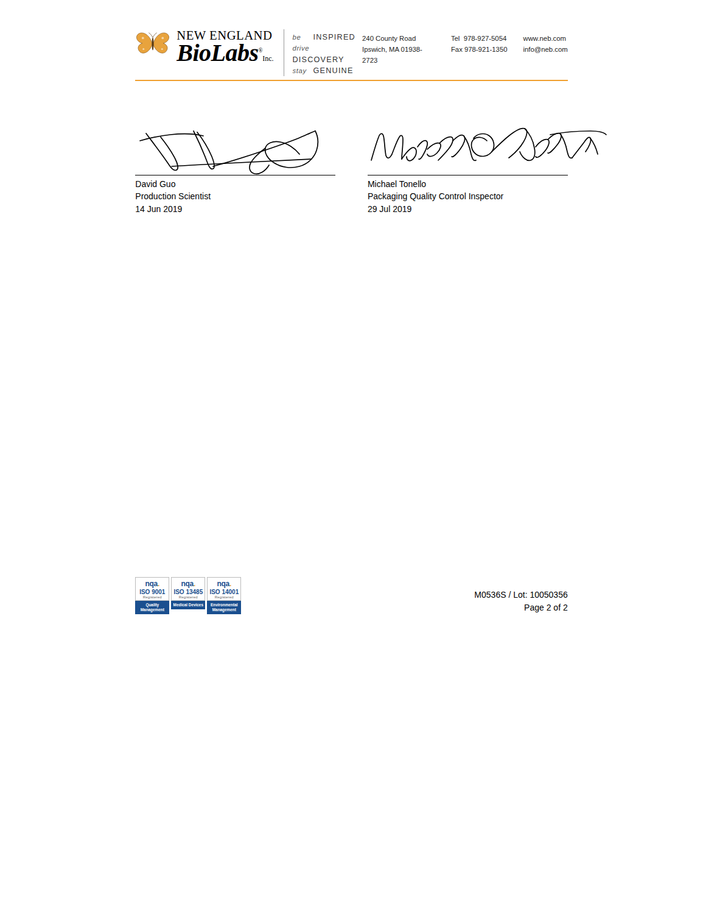NEW ENGLAND BioLabs®Inc.
be INSPIRED
drive DISCOVERY
stay GENUINE
240 County Road
Ipswich, MA 01938-2723
Tel 978-927-5054
Fax 978-921-1350
www.neb.com
info@neb.com
David Guo
Production Scientist
14 Jun 2019
Michael Tonello
Packaging Quality Control Inspector
29 Jul 2019
nqa.
ISO 9001
Registered
Quality
Management
nqa.
ISO 13485
Registered
Medical Devices
nqa.
ISO 14001
Registered
Environmental
Management
M0536S / Lot: 10050356
Page 2 of 2